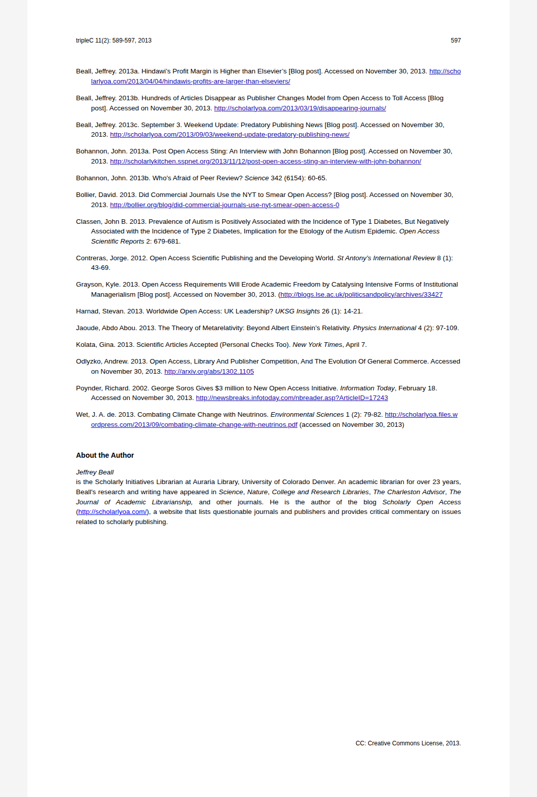tripleC 11(2): 589-597, 2013 597
Beall, Jeffrey. 2013a. Hindawi’s Profit Margin is Higher than Elsevier’s [Blog post]. Accessed on November 30, 2013. http://scholarlyoa.com/2013/04/04/hindawis-profits-are-larger-than-elseviers/
Beall, Jeffrey. 2013b. Hundreds of Articles Disappear as Publisher Changes Model from Open Access to Toll Access [Blog post]. Accessed on November 30, 2013. http://scholarlyoa.com/2013/03/19/disappearing-journals/
Beall, Jeffrey. 2013c. September 3. Weekend Update: Predatory Publishing News [Blog post]. Accessed on November 30, 2013. http://scholarlyoa.com/2013/09/03/weekend-update-predatory-publishing-news/
Bohannon, John. 2013a. Post Open Access Sting: An Interview with John Bohannon [Blog post]. Accessed on November 30, 2013. http://scholarlykitchen.sspnet.org/2013/11/12/post-open-access-sting-an-interview-with-john-bohannon/
Bohannon, John. 2013b. Who's Afraid of Peer Review? Science 342 (6154): 60-65.
Bollier, David. 2013. Did Commercial Journals Use the NYT to Smear Open Access? [Blog post]. Accessed on November 30, 2013. http://bollier.org/blog/did-commercial-journals-use-nyt-smear-open-access-0
Classen, John B. 2013. Prevalence of Autism is Positively Associated with the Incidence of Type 1 Diabetes, But Negatively Associated with the Incidence of Type 2 Diabetes, Implication for the Etiology of the Autism Epidemic. Open Access Scientific Reports 2: 679-681.
Contreras, Jorge. 2012. Open Access Scientific Publishing and the Developing World. St Antony’s International Review 8 (1): 43-69.
Grayson, Kyle. 2013. Open Access Requirements Will Erode Academic Freedom by Catalysing Intensive Forms of Institutional Managerialism [Blog post]. Accessed on November 30, 2013. (http://blogs.lse.ac.uk/politicsandpolicy/archives/33427
Harnad, Stevan. 2013. Worldwide Open Access: UK Leadership? UKSG Insights 26 (1): 14-21.
Jaoude, Abdo Abou. 2013. The Theory of Metarelativity: Beyond Albert Einstein’s Relativity. Physics International 4 (2): 97-109.
Kolata, Gina. 2013. Scientific Articles Accepted (Personal Checks Too). New York Times, April 7.
Odlyzko, Andrew. 2013. Open Access, Library And Publisher Competition, And The Evolution Of General Commerce. Accessed on November 30, 2013. http://arxiv.org/abs/1302.1105
Poynder, Richard. 2002. George Soros Gives $3 million to New Open Access Initiative. Information Today, February 18. Accessed on November 30, 2013. http://newsbreaks.infotoday.com/nbreader.asp?ArticleID=17243
Wet, J. A. de. 2013. Combating Climate Change with Neutrinos. Environmental Sciences 1 (2): 79-82. http://scholarlyoa.files.wordpress.com/2013/09/combating-climate-change-with-neutrinos.pdf (accessed on November 30, 2013)
About the Author
Jeffrey Beall
is the Scholarly Initiatives Librarian at Auraria Library, University of Colorado Denver. An academic librarian for over 23 years, Beall's research and writing have appeared in Science, Nature, College and Research Libraries, The Charleston Advisor, The Journal of Academic Librarianship, and other journals. He is the author of the blog Scholarly Open Access (http://scholarlyoa.com/), a website that lists questionable journals and publishers and provides critical commentary on issues related to scholarly publishing.
CC: Creative Commons License, 2013.